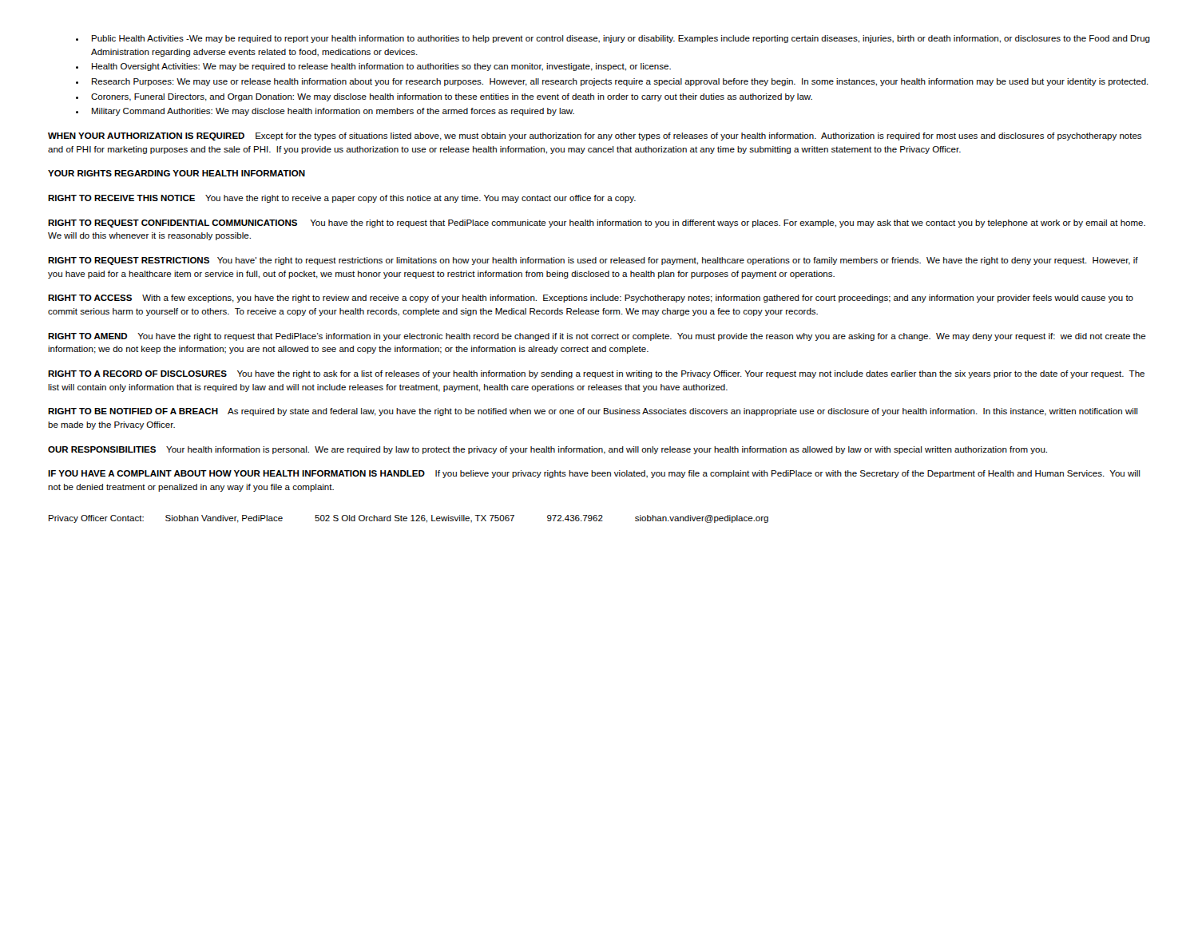Public Health Activities -We may be required to report your health information to authorities to help prevent or control disease, injury or disability. Examples include reporting certain diseases, injuries, birth or death information, or disclosures to the Food and Drug Administration regarding adverse events related to food, medications or devices.
Health Oversight Activities: We may be required to release health information to authorities so they can monitor, investigate, inspect, or license.
Research Purposes: We may use or release health information about you for research purposes. However, all research projects require a special approval before they begin. In some instances, your health information may be used but your identity is protected.
Coroners, Funeral Directors, and Organ Donation: We may disclose health information to these entities in the event of death in order to carry out their duties as authorized by law.
Military Command Authorities: We may disclose health information on members of the armed forces as required by law.
WHEN YOUR AUTHORIZATION IS REQUIRED Except for the types of situations listed above, we must obtain your authorization for any other types of releases of your health information. Authorization is required for most uses and disclosures of psychotherapy notes and of PHI for marketing purposes and the sale of PHI. If you provide us authorization to use or release health information, you may cancel that authorization at any time by submitting a written statement to the Privacy Officer.
YOUR RIGHTS REGARDING YOUR HEALTH INFORMATION
RIGHT TO RECEIVE THIS NOTICE You have the right to receive a paper copy of this notice at any time. You may contact our office for a copy.
RIGHT TO REQUEST CONFIDENTIAL COMMUNICATIONS You have the right to request that PediPlace communicate your health information to you in different ways or places. For example, you may ask that we contact you by telephone at work or by email at home. We will do this whenever it is reasonably possible.
RIGHT TO REQUEST RESTRICTIONS You have' the right to request restrictions or limitations on how your health information is used or released for payment, healthcare operations or to family members or friends. We have the right to deny your request. However, if you have paid for a healthcare item or service in full, out of pocket, we must honor your request to restrict information from being disclosed to a health plan for purposes of payment or operations.
RIGHT TO ACCESS With a few exceptions, you have the right to review and receive a copy of your health information. Exceptions include: Psychotherapy notes; information gathered for court proceedings; and any information your provider feels would cause you to commit serious harm to yourself or to others. To receive a copy of your health records, complete and sign the Medical Records Release form. We may charge you a fee to copy your records.
RIGHT TO AMEND You have the right to request that PediPlace’s information in your electronic health record be changed if it is not correct or complete. You must provide the reason why you are asking for a change. We may deny your request if: we did not create the information; we do not keep the information; you are not allowed to see and copy the information; or the information is already correct and complete.
RIGHT TO A RECORD OF DISCLOSURES You have the right to ask for a list of releases of your health information by sending a request in writing to the Privacy Officer. Your request may not include dates earlier than the six years prior to the date of your request. The list will contain only information that is required by law and will not include releases for treatment, payment, health care operations or releases that you have authorized.
RIGHT TO BE NOTIFIED OF A BREACH As required by state and federal law, you have the right to be notified when we or one of our Business Associates discovers an inappropriate use or disclosure of your health information. In this instance, written notification will be made by the Privacy Officer.
OUR RESPONSIBILITIES Your health information is personal. We are required by law to protect the privacy of your health information, and will only release your health information as allowed by law or with special written authorization from you.
IF YOU HAVE A COMPLAINT ABOUT HOW YOUR HEALTH INFORMATION IS HANDLED If you believe your privacy rights have been violated, you may file a complaint with PediPlace or with the Secretary of the Department of Health and Human Services. You will not be denied treatment or penalized in any way if you file a complaint.
Privacy Officer Contact: Siobhan Vandiver, PediPlace 502 S Old Orchard Ste 126, Lewisville, TX 75067 972.436.7962 siobhan.vandiver@pediplace.org